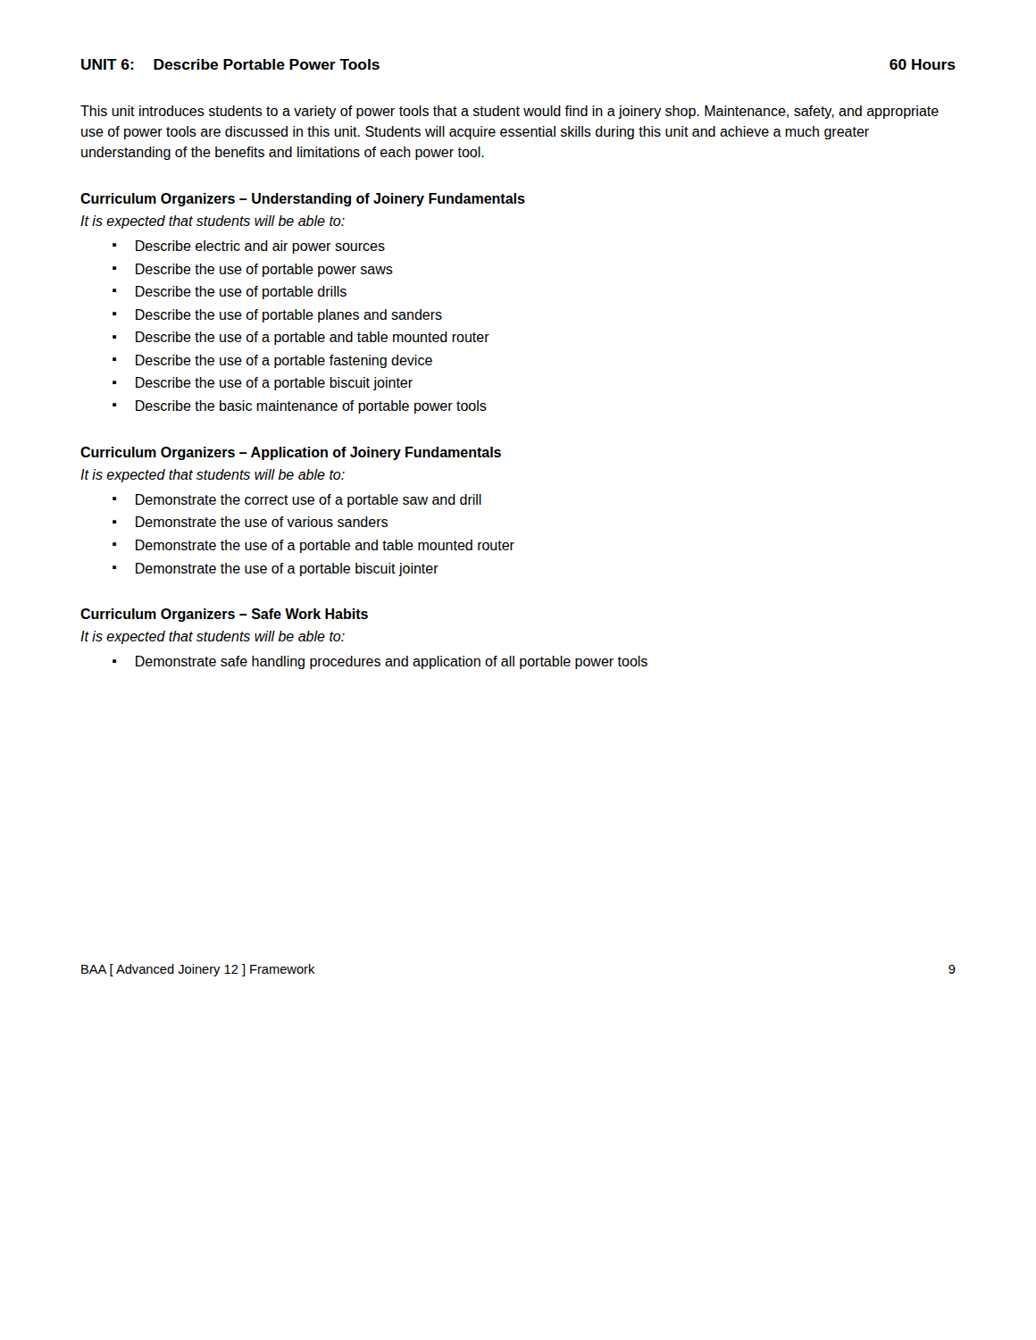UNIT 6: Describe Portable Power Tools 60 Hours
This unit introduces students to a variety of power tools that a student would find in a joinery shop. Maintenance, safety, and appropriate use of power tools are discussed in this unit. Students will acquire essential skills during this unit and achieve a much greater understanding of the benefits and limitations of each power tool.
Curriculum Organizers – Understanding of Joinery Fundamentals
It is expected that students will be able to:
Describe electric and air power sources
Describe the use of portable power saws
Describe the use of portable drills
Describe the use of portable planes and sanders
Describe the use of a portable and table mounted router
Describe the use of a portable fastening device
Describe the use of a portable biscuit jointer
Describe the basic maintenance of portable power tools
Curriculum Organizers – Application of Joinery Fundamentals
It is expected that students will be able to:
Demonstrate the correct use of a portable saw and drill
Demonstrate the use of various sanders
Demonstrate the use of a portable and table mounted router
Demonstrate the use of a portable biscuit jointer
Curriculum Organizers – Safe Work Habits
It is expected that students will be able to:
Demonstrate safe handling procedures and application of all portable power tools
BAA [ Advanced Joinery 12 ] Framework 9